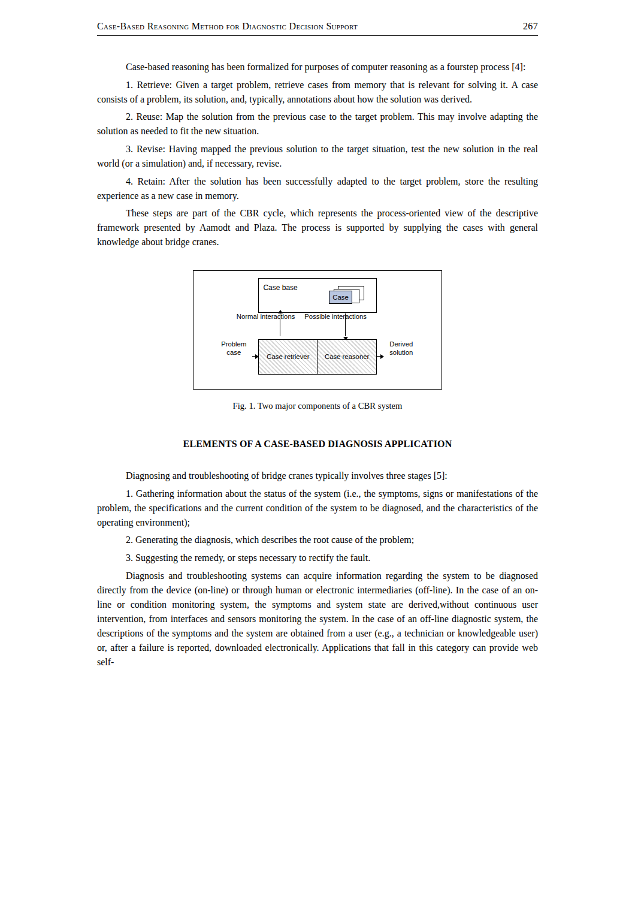Case-Based Reasoning Method for Diagnostic Decision Support 267
Case-based reasoning has been formalized for purposes of computer reasoning as a fourstep process [4]:
1. Retrieve: Given a target problem, retrieve cases from memory that is relevant for solving it. A case consists of a problem, its solution, and, typically, annotations about how the solution was derived.
2. Reuse: Map the solution from the previous case to the target problem. This may involve adapting the solution as needed to fit the new situation.
3. Revise: Having mapped the previous solution to the target situation, test the new solution in the real world (or a simulation) and, if necessary, revise.
4. Retain: After the solution has been successfully adapted to the target problem, store the resulting experience as a new case in memory.
These steps are part of the CBR cycle, which represents the process-oriented view of the descriptive framework presented by Aamodt and Plaza. The process is supported by supplying the cases with general knowledge about bridge cranes.
Case base
Case
Normal interactions Possible interactions
Case retriever
Case reasoner
Problem
case
Derived
solution
Fig. 1. Two major components of a CBR system
ELEMENTS OF A CASE-BASED DIAGNOSIS APPLICATION
Diagnosing and troubleshooting of bridge cranes typically involves three stages [5]:
1. Gathering information about the status of the system (i.e., the symptoms, signs or manifestations of the problem, the specifications and the current condition of the system to be diagnosed, and the characteristics of the operating environment);
2. Generating the diagnosis, which describes the root cause of the problem;
3. Suggesting the remedy, or steps necessary to rectify the fault.
Diagnosis and troubleshooting systems can acquire information regarding the system to be diagnosed directly from the device (on-line) or through human or electronic intermediaries (off-line). In the case of an on-line or condition monitoring system, the symptoms and system state are derived,without continuous user intervention, from interfaces and sensors monitoring the system. In the case of an off-line diagnostic system, the descriptions of the symptoms and the system are obtained from a user (e.g., a technician or knowledgeable user) or, after a failure is reported, downloaded electronically. Applications that fall in this category can provide web self-